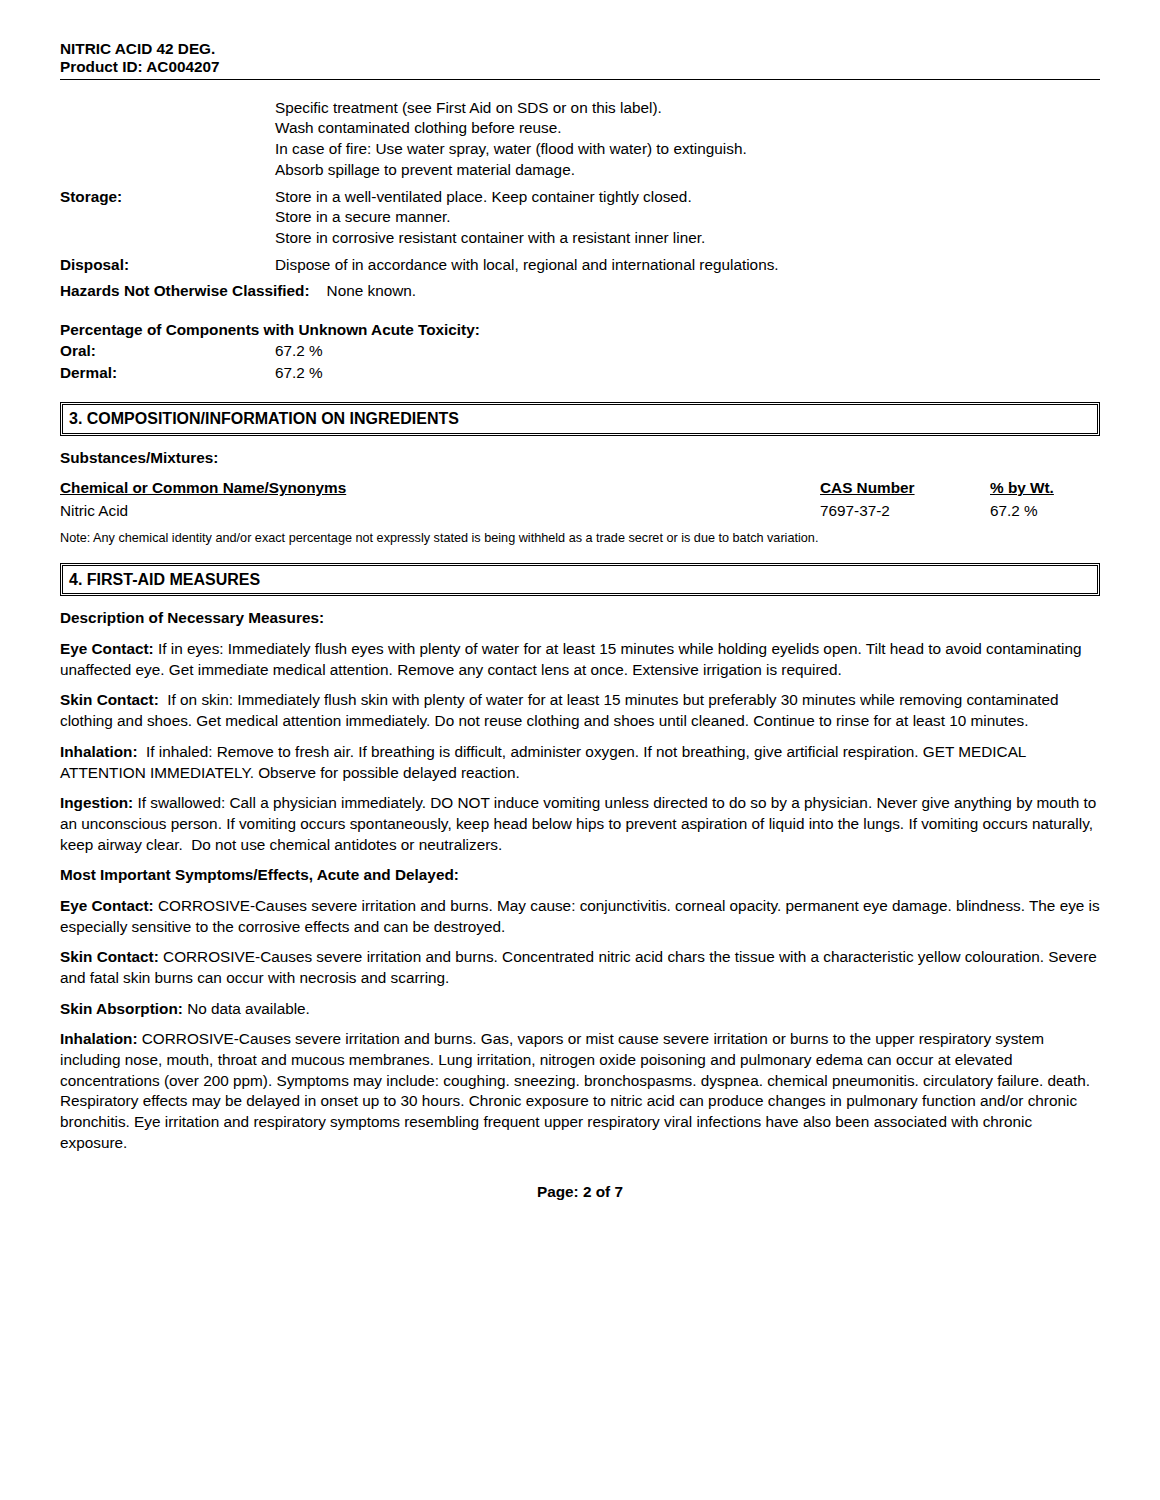NITRIC ACID 42 DEG.
Product ID: AC004207
| | Specific treatment (see First Aid on SDS or on this label). Wash contaminated clothing before reuse. In case of fire: Use water spray, water (flood with water) to extinguish. Absorb spillage to prevent material damage. |
| Storage: | Store in a well-ventilated place. Keep container tightly closed. Store in a secure manner. Store in corrosive resistant container with a resistant inner liner. |
| Disposal: | Dispose of in accordance with local, regional and international regulations. |
Hazards Not Otherwise Classified: None known.
Percentage of Components with Unknown Acute Toxicity:
| Oral: | 67.2 % |
| Dermal: | 67.2 % |
3. COMPOSITION/INFORMATION ON INGREDIENTS
Substances/Mixtures:
| Chemical or Common Name/Synonyms | CAS Number | % by Wt. |
| --- | --- | --- |
| Nitric Acid | 7697-37-2 | 67.2 % |
Note: Any chemical identity and/or exact percentage not expressly stated is being withheld as a trade secret or is due to batch variation.
4. FIRST-AID MEASURES
Description of Necessary Measures:
Eye Contact: If in eyes: Immediately flush eyes with plenty of water for at least 15 minutes while holding eyelids open. Tilt head to avoid contaminating unaffected eye. Get immediate medical attention. Remove any contact lens at once. Extensive irrigation is required.
Skin Contact: If on skin: Immediately flush skin with plenty of water for at least 15 minutes but preferably 30 minutes while removing contaminated clothing and shoes. Get medical attention immediately. Do not reuse clothing and shoes until cleaned. Continue to rinse for at least 10 minutes.
Inhalation: If inhaled: Remove to fresh air. If breathing is difficult, administer oxygen. If not breathing, give artificial respiration. GET MEDICAL ATTENTION IMMEDIATELY. Observe for possible delayed reaction.
Ingestion: If swallowed: Call a physician immediately. DO NOT induce vomiting unless directed to do so by a physician. Never give anything by mouth to an unconscious person. If vomiting occurs spontaneously, keep head below hips to prevent aspiration of liquid into the lungs. If vomiting occurs naturally, keep airway clear. Do not use chemical antidotes or neutralizers.
Most Important Symptoms/Effects, Acute and Delayed:
Eye Contact: CORROSIVE-Causes severe irritation and burns. May cause: conjunctivitis. corneal opacity. permanent eye damage. blindness. The eye is especially sensitive to the corrosive effects and can be destroyed.
Skin Contact: CORROSIVE-Causes severe irritation and burns. Concentrated nitric acid chars the tissue with a characteristic yellow colouration. Severe and fatal skin burns can occur with necrosis and scarring.
Skin Absorption: No data available.
Inhalation: CORROSIVE-Causes severe irritation and burns. Gas, vapors or mist cause severe irritation or burns to the upper respiratory system including nose, mouth, throat and mucous membranes. Lung irritation, nitrogen oxide poisoning and pulmonary edema can occur at elevated concentrations (over 200 ppm). Symptoms may include: coughing. sneezing. bronchospasms. dyspnea. chemical pneumonitis. circulatory failure. death. Respiratory effects may be delayed in onset up to 30 hours. Chronic exposure to nitric acid can produce changes in pulmonary function and/or chronic bronchitis. Eye irritation and respiratory symptoms resembling frequent upper respiratory viral infections have also been associated with chronic exposure.
Page: 2 of 7